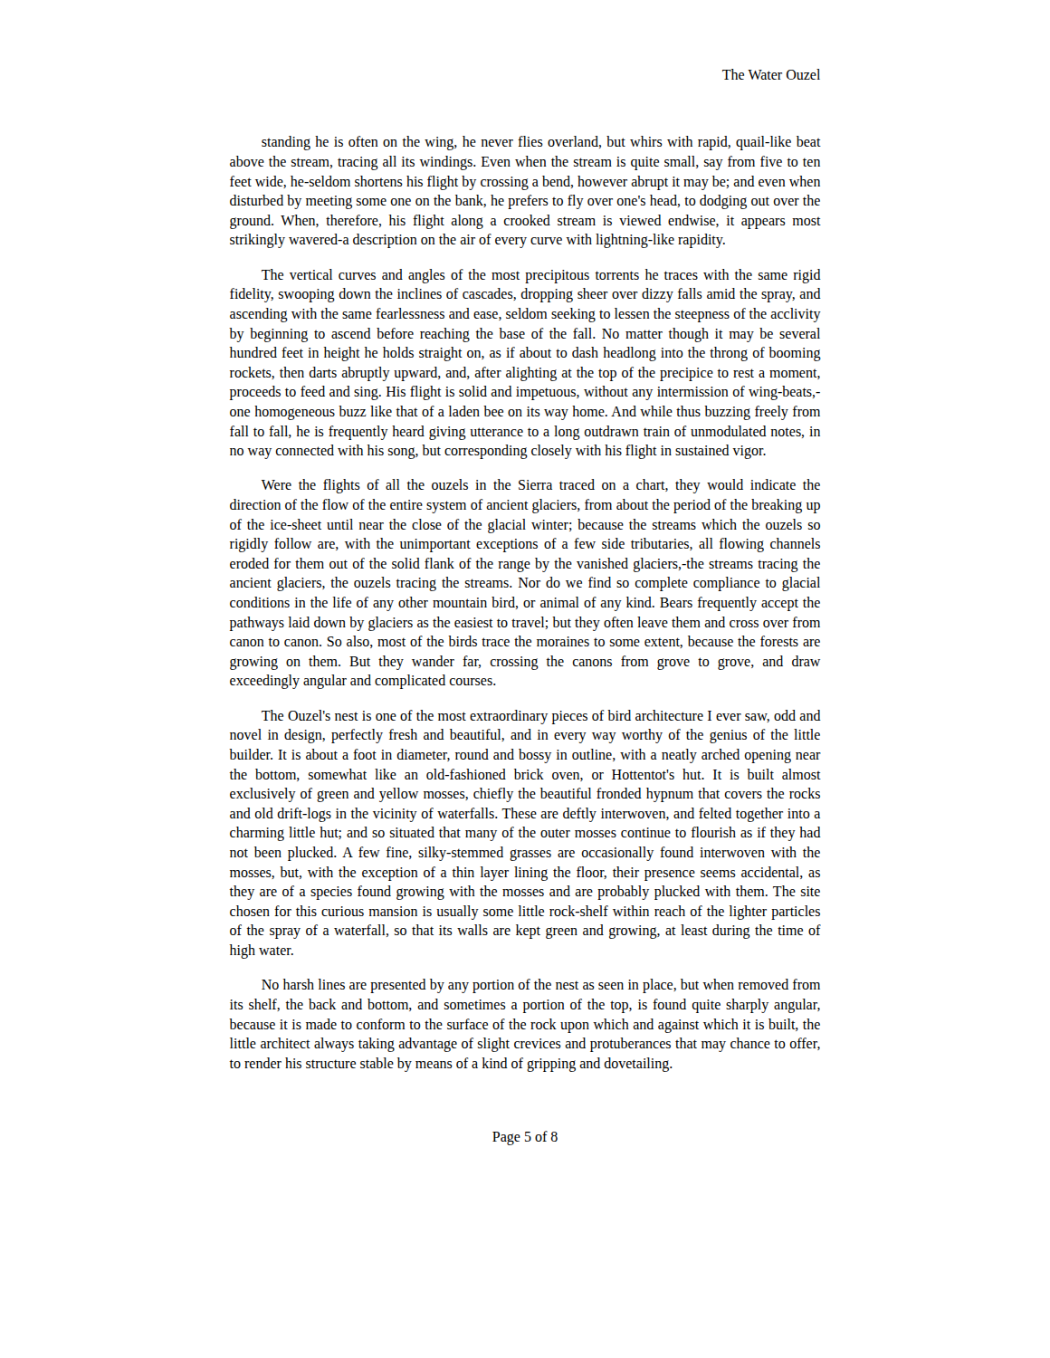The Water Ouzel
standing he is often on the wing, he never flies overland, but whirs with rapid, quail-like beat above the stream, tracing all its windings. Even when the stream is quite small, say from five to ten feet wide, he-seldom shortens his flight by crossing a bend, however abrupt it may be; and even when disturbed by meeting some one on the bank, he prefers to fly over one's head, to dodging out over the ground. When, therefore, his flight along a crooked stream is viewed endwise, it appears most strikingly wavered-a description on the air of every curve with lightning-like rapidity.
The vertical curves and angles of the most precipitous torrents he traces with the same rigid fidelity, swooping down the inclines of cascades, dropping sheer over dizzy falls amid the spray, and ascending with the same fearlessness and ease, seldom seeking to lessen the steepness of the acclivity by beginning to ascend before reaching the base of the fall. No matter though it may be several hundred feet in height he holds straight on, as if about to dash headlong into the throng of booming rockets, then darts abruptly upward, and, after alighting at the top of the precipice to rest a moment, proceeds to feed and sing. His flight is solid and impetuous, without any intermission of wing-beats,-one homogeneous buzz like that of a laden bee on its way home. And while thus buzzing freely from fall to fall, he is frequently heard giving utterance to a long outdrawn train of unmodulated notes, in no way connected with his song, but corresponding closely with his flight in sustained vigor.
Were the flights of all the ouzels in the Sierra traced on a chart, they would indicate the direction of the flow of the entire system of ancient glaciers, from about the period of the breaking up of the ice-sheet until near the close of the glacial winter; because the streams which the ouzels so rigidly follow are, with the unimportant exceptions of a few side tributaries, all flowing channels eroded for them out of the solid flank of the range by the vanished glaciers,-the streams tracing the ancient glaciers, the ouzels tracing the streams. Nor do we find so complete compliance to glacial conditions in the life of any other mountain bird, or animal of any kind. Bears frequently accept the pathways laid down by glaciers as the easiest to travel; but they often leave them and cross over from canon to canon. So also, most of the birds trace the moraines to some extent, because the forests are growing on them. But they wander far, crossing the canons from grove to grove, and draw exceedingly angular and complicated courses.
The Ouzel's nest is one of the most extraordinary pieces of bird architecture I ever saw, odd and novel in design, perfectly fresh and beautiful, and in every way worthy of the genius of the little builder. It is about a foot in diameter, round and bossy in outline, with a neatly arched opening near the bottom, somewhat like an old-fashioned brick oven, or Hottentot's hut. It is built almost exclusively of green and yellow mosses, chiefly the beautiful fronded hypnum that covers the rocks and old drift-logs in the vicinity of waterfalls. These are deftly interwoven, and felted together into a charming little hut; and so situated that many of the outer mosses continue to flourish as if they had not been plucked. A few fine, silky-stemmed grasses are occasionally found interwoven with the mosses, but, with the exception of a thin layer lining the floor, their presence seems accidental, as they are of a species found growing with the mosses and are probably plucked with them. The site chosen for this curious mansion is usually some little rock-shelf within reach of the lighter particles of the spray of a waterfall, so that its walls are kept green and growing, at least during the time of high water.
No harsh lines are presented by any portion of the nest as seen in place, but when removed from its shelf, the back and bottom, and sometimes a portion of the top, is found quite sharply angular, because it is made to conform to the surface of the rock upon which and against which it is built, the little architect always taking advantage of slight crevices and protuberances that may chance to offer, to render his structure stable by means of a kind of gripping and dovetailing.
Page 5 of 8